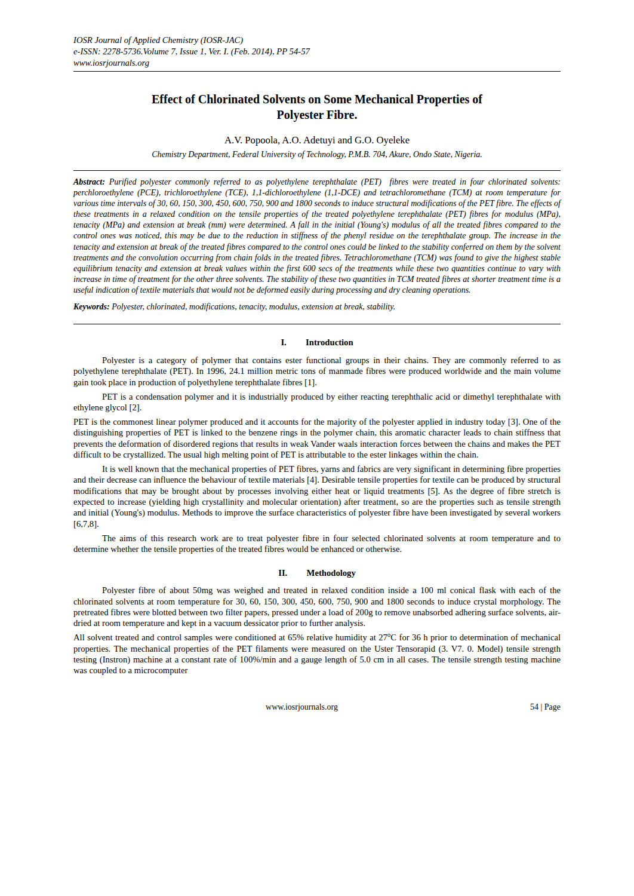IOSR Journal of Applied Chemistry (IOSR-JAC)
e-ISSN: 2278-5736.Volume 7, Issue 1, Ver. I. (Feb. 2014), PP 54-57
www.iosrjournals.org
Effect of Chlorinated Solvents on Some Mechanical Properties of
Polyester Fibre.
A.V. Popoola, A.O. Adetuyi and G.O. Oyeleke
Chemistry Department, Federal University of Technology, P.M.B. 704, Akure, Ondo State, Nigeria.
Abstract: Purified polyester commonly referred to as polyethylene terephthalate (PET) fibres were treated in four chlorinated solvents: perchloroethylene (PCE), trichloroethylene (TCE), 1,1-dichloroethylene (1,1-DCE) and tetrachloromethane (TCM) at room temperature for various time intervals of 30, 60, 150, 300, 450, 600, 750, 900 and 1800 seconds to induce structural modifications of the PET fibre. The effects of these treatments in a relaxed condition on the tensile properties of the treated polyethylene terephthalate (PET) fibres for modulus (MPa), tenacity (MPa) and extension at break (mm) were determined. A fall in the initial (Young's) modulus of all the treated fibres compared to the control ones was noticed, this may be due to the reduction in stiffness of the phenyl residue on the terephthalate group. The increase in the tenacity and extension at break of the treated fibres compared to the control ones could be linked to the stability conferred on them by the solvent treatments and the convolution occurring from chain folds in the treated fibres. Tetrachloromethane (TCM) was found to give the highest stable equilibrium tenacity and extension at break values within the first 600 secs of the treatments while these two quantities continue to vary with increase in time of treatment for the other three solvents. The stability of these two quantities in TCM treated fibres at shorter treatment time is a useful indication of textile materials that would not be deformed easily during processing and dry cleaning operations.
Keywords: Polyester, chlorinated, modifications, tenacity, modulus, extension at break, stability.
I. Introduction
Polyester is a category of polymer that contains ester functional groups in their chains. They are commonly referred to as polyethylene terephthalate (PET). In 1996, 24.1 million metric tons of manmade fibres were produced worldwide and the main volume gain took place in production of polyethylene terephthalate fibres [1].
PET is a condensation polymer and it is industrially produced by either reacting terephthalic acid or dimethyl terephthalate with ethylene glycol [2].
PET is the commonest linear polymer produced and it accounts for the majority of the polyester applied in industry today [3]. One of the distinguishing properties of PET is linked to the benzene rings in the polymer chain, this aromatic character leads to chain stiffness that prevents the deformation of disordered regions that results in weak Vander waals interaction forces between the chains and makes the PET difficult to be crystallized. The usual high melting point of PET is attributable to the ester linkages within the chain.
It is well known that the mechanical properties of PET fibres, yarns and fabrics are very significant in determining fibre properties and their decrease can influence the behaviour of textile materials [4]. Desirable tensile properties for textile can be produced by structural modifications that may be brought about by processes involving either heat or liquid treatments [5]. As the degree of fibre stretch is expected to increase (yielding high crystallinity and molecular orientation) after treatment, so are the properties such as tensile strength and initial (Young's) modulus. Methods to improve the surface characteristics of polyester fibre have been investigated by several workers [6,7,8].
The aims of this research work are to treat polyester fibre in four selected chlorinated solvents at room temperature and to determine whether the tensile properties of the treated fibres would be enhanced or otherwise.
II. Methodology
Polyester fibre of about 50mg was weighed and treated in relaxed condition inside a 100 ml conical flask with each of the chlorinated solvents at room temperature for 30, 60, 150, 300, 450, 600, 750, 900 and 1800 seconds to induce crystal morphology. The pretreated fibres were blotted between two filter papers, pressed under a load of 200g to remove unabsorbed adhering surface solvents, air- dried at room temperature and kept in a vacuum dessicator prior to further analysis.
All solvent treated and control samples were conditioned at 65% relative humidity at 27oC for 36 h prior to determination of mechanical properties. The mechanical properties of the PET filaments were measured on the Uster Tensorapid (3. V7. 0. Model) tensile strength testing (Instron) machine at a constant rate of 100%/min and a gauge length of 5.0 cm in all cases. The tensile strength testing machine was coupled to a microcomputer
www.iosrjournals.org 54 | Page